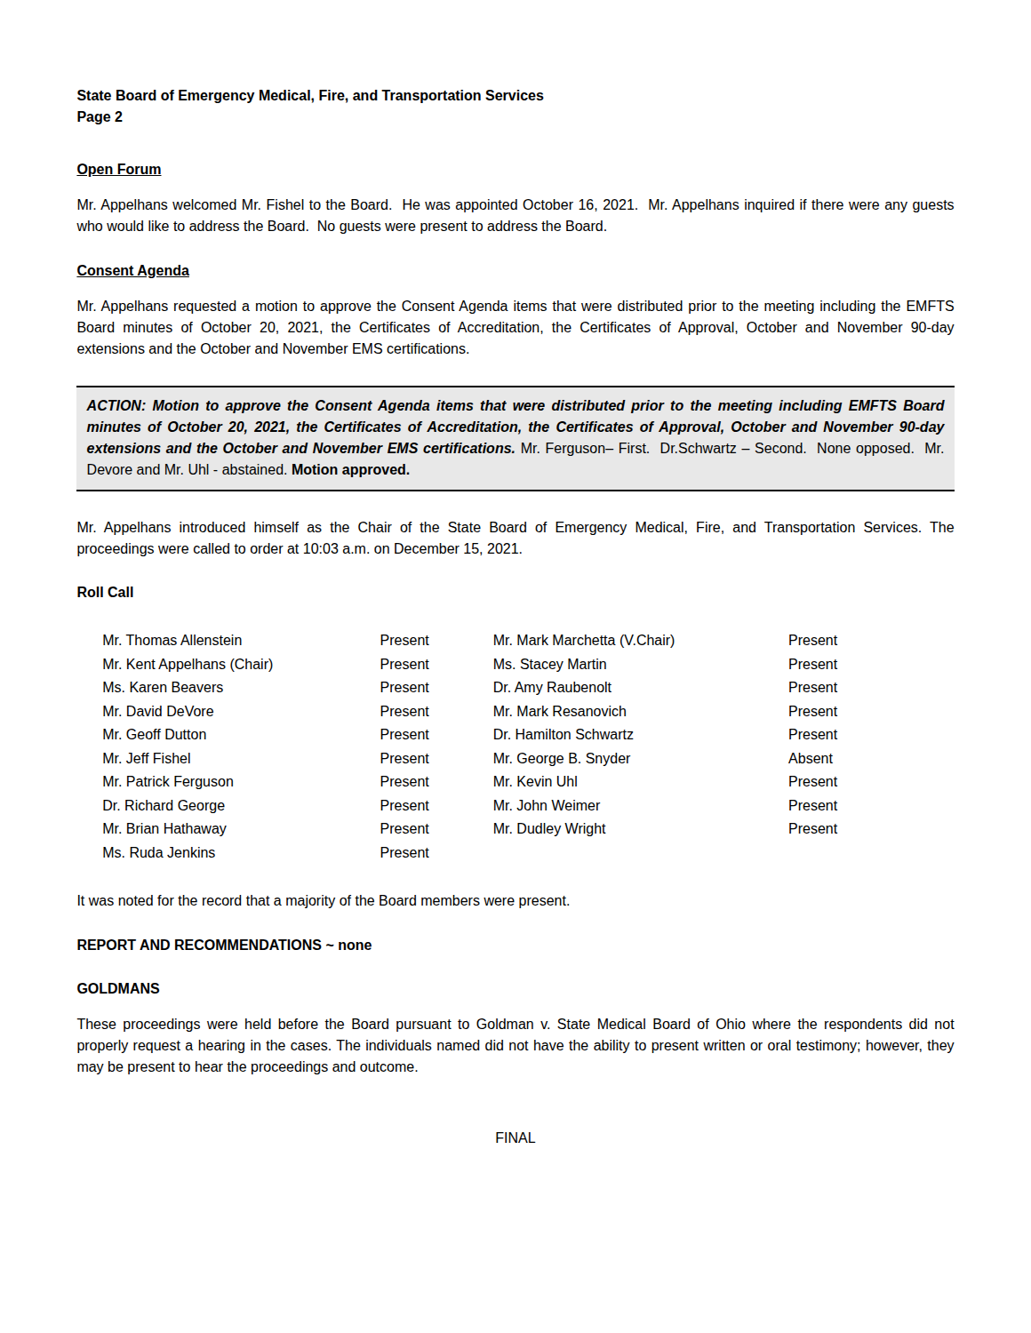State Board of Emergency Medical, Fire, and Transportation Services Page 2
Open Forum
Mr. Appelhans welcomed Mr. Fishel to the Board. He was appointed October 16, 2021. Mr. Appelhans inquired if there were any guests who would like to address the Board. No guests were present to address the Board.
Consent Agenda
Mr. Appelhans requested a motion to approve the Consent Agenda items that were distributed prior to the meeting including the EMFTS Board minutes of October 20, 2021, the Certificates of Accreditation, the Certificates of Approval, October and November 90-day extensions and the October and November EMS certifications.
ACTION: Motion to approve the Consent Agenda items that were distributed prior to the meeting including EMFTS Board minutes of October 20, 2021, the Certificates of Accreditation, the Certificates of Approval, October and November 90-day extensions and the October and November EMS certifications. Mr. Ferguson– First. Dr.Schwartz – Second. None opposed. Mr. Devore and Mr. Uhl - abstained. Motion approved.
Mr. Appelhans introduced himself as the Chair of the State Board of Emergency Medical, Fire, and Transportation Services. The proceedings were called to order at 10:03 a.m. on December 15, 2021.
Roll Call
| Mr. Thomas Allenstein | Present | Mr. Mark Marchetta (V.Chair) | Present |
| Mr. Kent Appelhans (Chair) | Present | Ms. Stacey Martin | Present |
| Ms. Karen Beavers | Present | Dr. Amy Raubenolt | Present |
| Mr. David DeVore | Present | Mr. Mark Resanovich | Present |
| Mr. Geoff Dutton | Present | Dr. Hamilton Schwartz | Present |
| Mr. Jeff Fishel | Present | Mr. George B. Snyder | Absent |
| Mr. Patrick Ferguson | Present | Mr. Kevin Uhl | Present |
| Dr. Richard George | Present | Mr. John Weimer | Present |
| Mr. Brian Hathaway | Present | Mr. Dudley Wright | Present |
| Ms. Ruda Jenkins | Present | | |
It was noted for the record that a majority of the Board members were present.
REPORT AND RECOMMENDATIONS ~ none
GOLDMANS
These proceedings were held before the Board pursuant to Goldman v. State Medical Board of Ohio where the respondents did not properly request a hearing in the cases. The individuals named did not have the ability to present written or oral testimony; however, they may be present to hear the proceedings and outcome.
FINAL